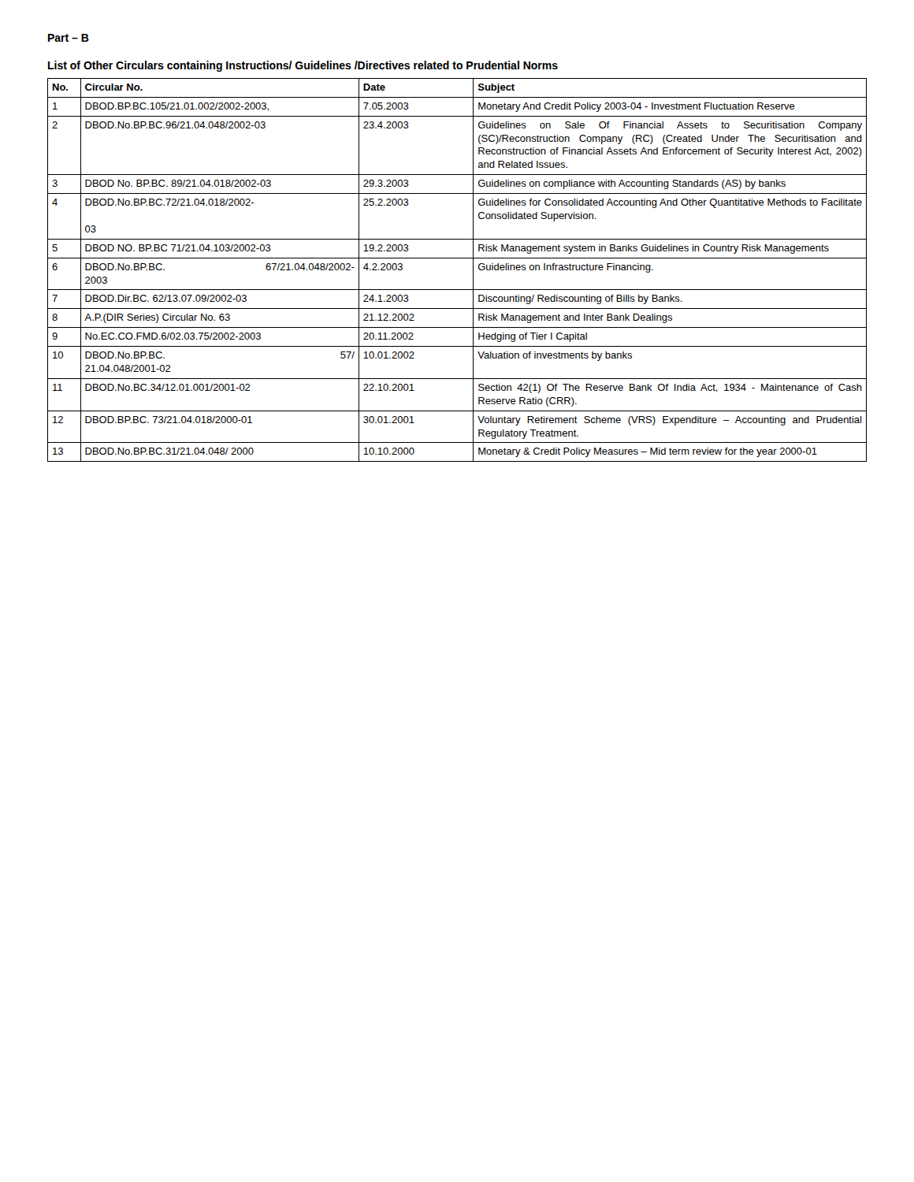Part – B
List of Other Circulars containing Instructions/ Guidelines /Directives related to Prudential Norms
| No. | Circular No. | Date | Subject |
| --- | --- | --- | --- |
| 1 | DBOD.BP.BC.105/21.01.002/2002-2003, | 7.05.2003 | Monetary And Credit Policy 2003-04 - Investment Fluctuation Reserve |
| 2 | DBOD.No.BP.BC.96/21.04.048/2002-03 | 23.4.2003 | Guidelines on Sale Of Financial Assets to Securitisation Company (SC)/Reconstruction Company (RC) (Created Under The Securitisation and Reconstruction of Financial Assets And Enforcement of Security Interest Act, 2002) and Related Issues. |
| 3 | DBOD No. BP.BC. 89/21.04.018/2002-03 | 29.3.2003 | Guidelines on compliance with Accounting Standards (AS) by banks |
| 4 | DBOD.No.BP.BC.72/21.04.018/2002- 03 | 25.2.2003 | Guidelines for Consolidated Accounting And Other Quantitative Methods to Facilitate Consolidated Supervision. |
| 5 | DBOD NO. BP.BC 71/21.04.103/2002-03 | 19.2.2003 | Risk Management system in Banks Guidelines in Country Risk Managements |
| 6 | DBOD.No.BP.BC. 67/21.04.048/2002- 2003 | 4.2.2003 | Guidelines on Infrastructure Financing. |
| 7 | DBOD.Dir.BC. 62/13.07.09/2002-03 | 24.1.2003 | Discounting/ Rediscounting of Bills by Banks. |
| 8 | A.P.(DIR Series) Circular No. 63 | 21.12.2002 | Risk Management and Inter Bank Dealings |
| 9 | No.EC.CO.FMD.6/02.03.75/2002-2003 | 20.11.2002 | Hedging of Tier I Capital |
| 10 | DBOD.No.BP.BC. 57/ 21.04.048/2001-02 | 10.01.2002 | Valuation of investments by banks |
| 11 | DBOD.No.BC.34/12.01.001/2001-02 | 22.10.2001 | Section 42(1) Of The Reserve Bank Of India Act, 1934 - Maintenance of Cash Reserve Ratio (CRR). |
| 12 | DBOD.BP.BC. 73/21.04.018/2000-01 | 30.01.2001 | Voluntary Retirement Scheme (VRS) Expenditure – Accounting and Prudential Regulatory Treatment. |
| 13 | DBOD.No.BP.BC.31/21.04.048/ 2000 | 10.10.2000 | Monetary & Credit Policy Measures – Mid term review for the year 2000-01 |